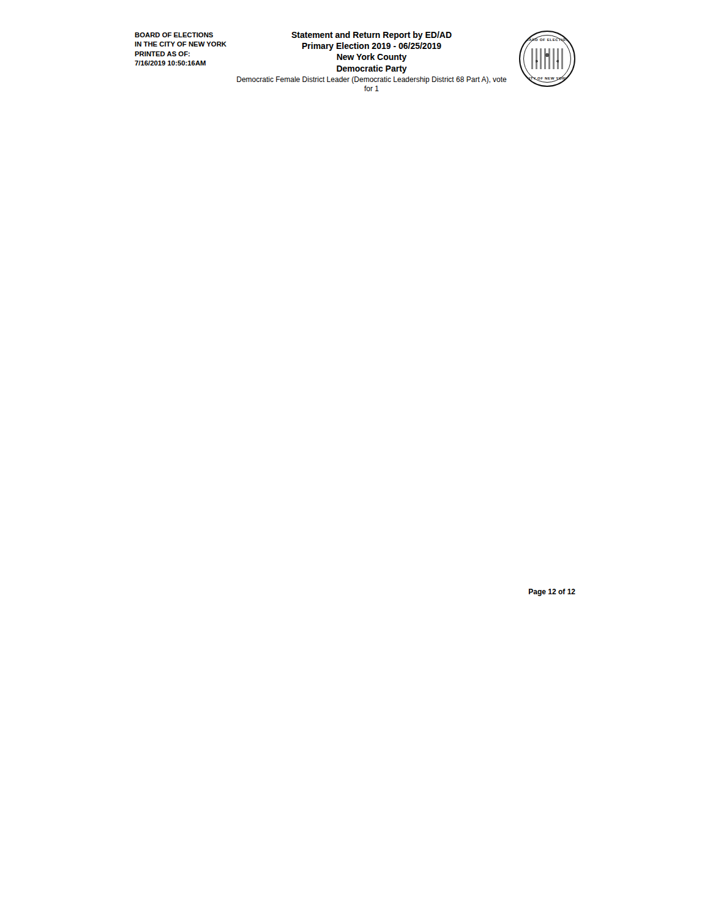BOARD OF ELECTIONS
IN THE CITY OF NEW YORK
PRINTED AS OF:
7/16/2019 10:50:16AM
Statement and Return Report by ED/AD
Primary Election 2019 - 06/25/2019
New York County
Democratic Party
Democratic Female District Leader (Democratic Leadership District 68 Part A), vote for 1
BOARD OF ELECTIONS
CITY OF NEW YORK
Page 12 of 12